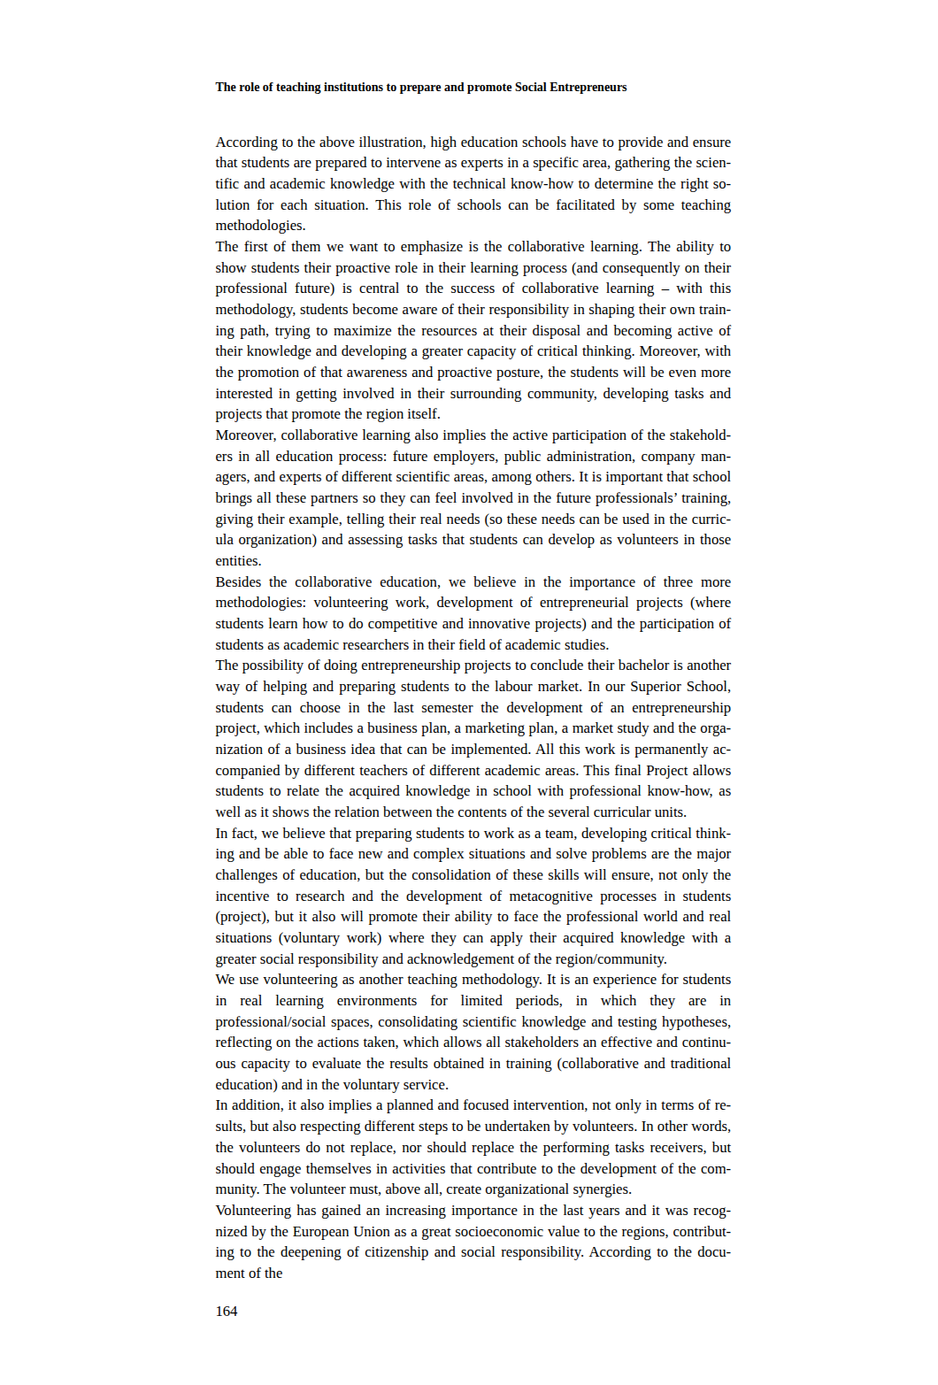The role of teaching institutions to prepare and promote Social Entrepreneurs
According to the above illustration, high education schools have to provide and ensure that students are prepared to intervene as experts in a specific area, gathering the scientific and academic knowledge with the technical know-how to determine the right solution for each situation. This role of schools can be facilitated by some teaching methodologies.
The first of them we want to emphasize is the collaborative learning. The ability to show students their proactive role in their learning process (and consequently on their professional future) is central to the success of collaborative learning – with this methodology, students become aware of their responsibility in shaping their own training path, trying to maximize the resources at their disposal and becoming active of their knowledge and developing a greater capacity of critical thinking. Moreover, with the promotion of that awareness and proactive posture, the students will be even more interested in getting involved in their surrounding community, developing tasks and projects that promote the region itself.
Moreover, collaborative learning also implies the active participation of the stakeholders in all education process: future employers, public administration, company managers, and experts of different scientific areas, among others. It is important that school brings all these partners so they can feel involved in the future professionals’ training, giving their example, telling their real needs (so these needs can be used in the curricula organization) and assessing tasks that students can develop as volunteers in those entities.
Besides the collaborative education, we believe in the importance of three more methodologies: volunteering work, development of entrepreneurial projects (where students learn how to do competitive and innovative projects) and the participation of students as academic researchers in their field of academic studies.
The possibility of doing entrepreneurship projects to conclude their bachelor is another way of helping and preparing students to the labour market. In our Superior School, students can choose in the last semester the development of an entrepreneurship project, which includes a business plan, a marketing plan, a market study and the organization of a business idea that can be implemented. All this work is permanently accompanied by different teachers of different academic areas. This final Project allows students to relate the acquired knowledge in school with professional know-how, as well as it shows the relation between the contents of the several curricular units.
In fact, we believe that preparing students to work as a team, developing critical thinking and be able to face new and complex situations and solve problems are the major challenges of education, but the consolidation of these skills will ensure, not only the incentive to research and the development of metacognitive processes in students (project), but it also will promote their ability to face the professional world and real situations (voluntary work) where they can apply their acquired knowledge with a greater social responsibility and acknowledgement of the region/community.
We use volunteering as another teaching methodology. It is an experience for students in real learning environments for limited periods, in which they are in professional/social spaces, consolidating scientific knowledge and testing hypotheses, reflecting on the actions taken, which allows all stakeholders an effective and continuous capacity to evaluate the results obtained in training (collaborative and traditional education) and in the voluntary service.
In addition, it also implies a planned and focused intervention, not only in terms of results, but also respecting different steps to be undertaken by volunteers. In other words, the volunteers do not replace, nor should replace the performing tasks receivers, but should engage themselves in activities that contribute to the development of the community. The volunteer must, above all, create organizational synergies.
Volunteering has gained an increasing importance in the last years and it was recognized by the European Union as a great socioeconomic value to the regions, contributing to the deepening of citizenship and social responsibility. According to the document of the
164